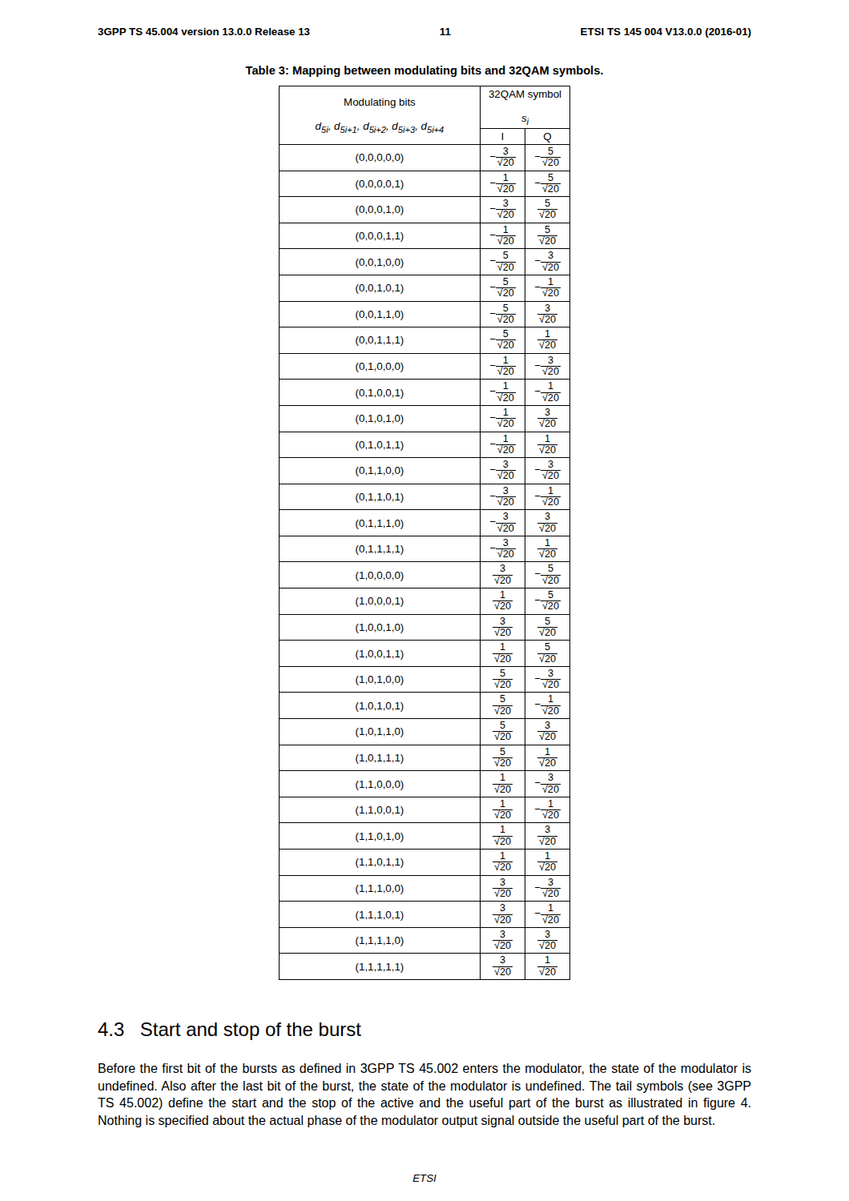3GPP TS 45.004 version 13.0.0 Release 13
11
ETSI TS 145 004 V13.0.0 (2016-01)
Table 3: Mapping between modulating bits and 32QAM symbols.
| Modulating bits d 5i , d 5i+1 , d 5i+2 , d 5i+3 , d 5i+4 | 32QAM symbol s i |
| --- | --- |
| I | Q |
| (0,0,0,0,0) | − 3 √20 | − 5 √20 |
| (0,0,0,0,1) | − 1 √20 | − 5 √20 |
| (0,0,0,1,0) | − 3 √20 | 5 √20 |
| (0,0,0,1,1) | − 1 √20 | 5 √20 |
| (0,0,1,0,0) | − 5 √20 | − 3 √20 |
| (0,0,1,0,1) | − 5 √20 | − 1 √20 |
| (0,0,1,1,0) | − 5 √20 | 3 √20 |
| (0,0,1,1,1) | − 5 √20 | 1 √20 |
| (0,1,0,0,0) | − 1 √20 | − 3 √20 |
| (0,1,0,0,1) | − 1 √20 | − 1 √20 |
| (0,1,0,1,0) | − 1 √20 | 3 √20 |
| (0,1,0,1,1) | − 1 √20 | 1 √20 |
| (0,1,1,0,0) | − 3 √20 | − 3 √20 |
| (0,1,1,0,1) | − 3 √20 | − 1 √20 |
| (0,1,1,1,0) | − 3 √20 | 3 √20 |
| (0,1,1,1,1) | − 3 √20 | 1 √20 |
| (1,0,0,0,0) | 3 √20 | − 5 √20 |
| (1,0,0,0,1) | 1 √20 | − 5 √20 |
| (1,0,0,1,0) | 3 √20 | 5 √20 |
| (1,0,0,1,1) | 1 √20 | 5 √20 |
| (1,0,1,0,0) | 5 √20 | − 3 √20 |
| (1,0,1,0,1) | 5 √20 | − 1 √20 |
| (1,0,1,1,0) | 5 √20 | 3 √20 |
| (1,0,1,1,1) | 5 √20 | 1 √20 |
| (1,1,0,0,0) | 1 √20 | − 3 √20 |
| (1,1,0,0,1) | 1 √20 | − 1 √20 |
| (1,1,0,1,0) | 1 √20 | 3 √20 |
| (1,1,0,1,1) | 1 √20 | 1 √20 |
| (1,1,1,0,0) | 3 √20 | − 3 √20 |
| (1,1,1,0,1) | 3 √20 | − 1 √20 |
| (1,1,1,1,0) | 3 √20 | 3 √20 |
| (1,1,1,1,1) | 3 √20 | 1 √20 |
4.3 Start and stop of the burst
Before the first bit of the bursts as defined in 3GPP TS 45.002 enters the modulator, the state of the modulator is undefined. Also after the last bit of the burst, the state of the modulator is undefined. The tail symbols (see 3GPP TS 45.002) define the start and the stop of the active and the useful part of the burst as illustrated in figure 4. Nothing is specified about the actual phase of the modulator output signal outside the useful part of the burst.
ETSI